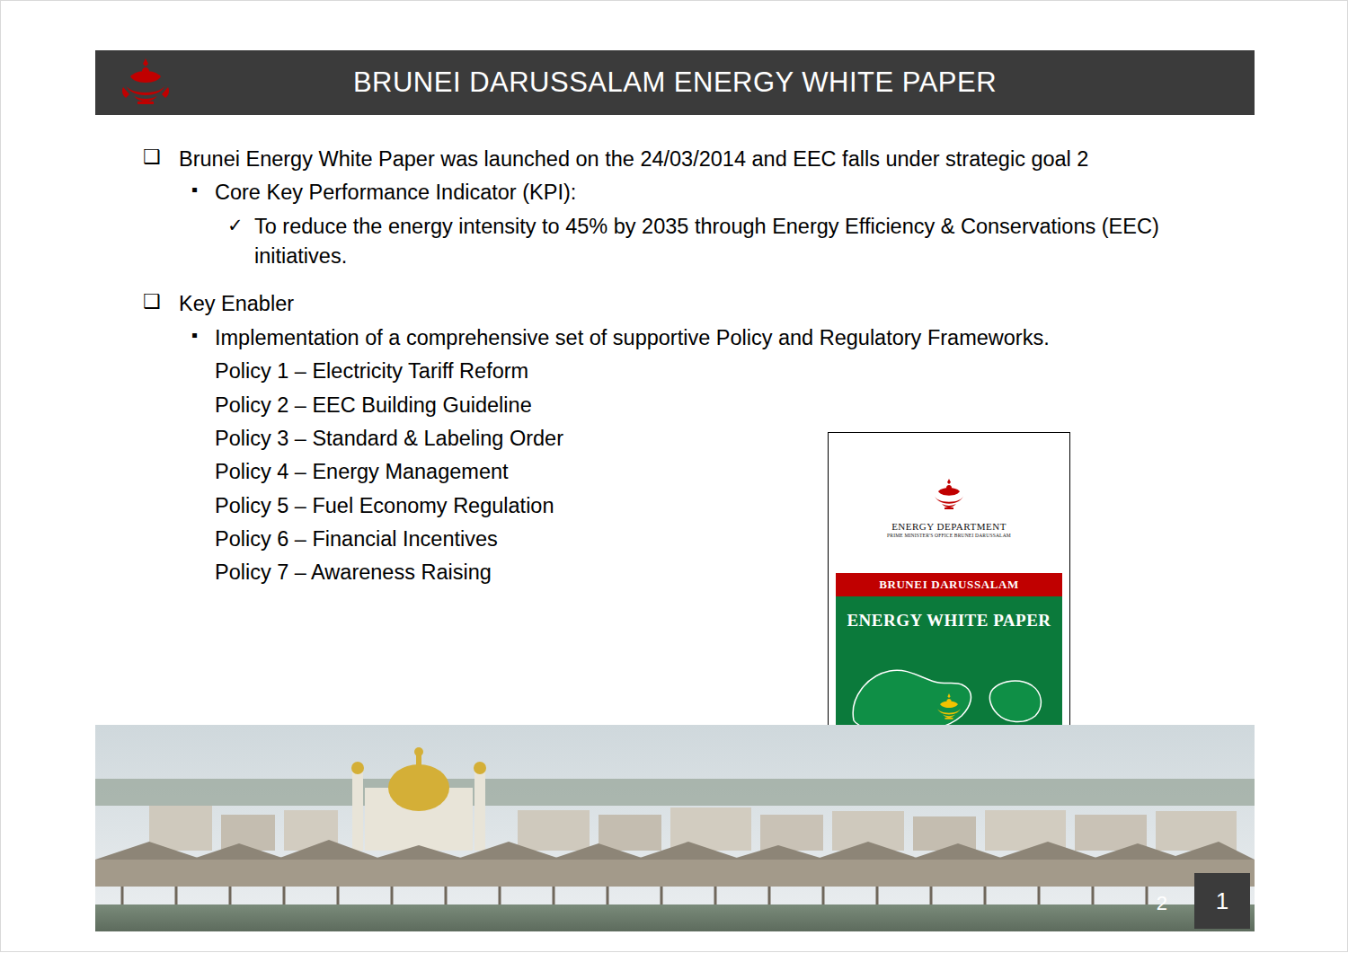BRUNEI DARUSSALAM ENERGY WHITE PAPER
Brunei Energy White Paper was launched on the 24/03/2014 and EEC falls under strategic goal 2
Core Key Performance Indicator (KPI):
To reduce the energy intensity to 45% by 2035 through Energy Efficiency & Conservations (EEC) initiatives.
Key Enabler
Implementation of a comprehensive set of supportive Policy and Regulatory Frameworks.
Policy 1 – Electricity Tariff Reform
Policy 2 – EEC Building Guideline
Policy 3 – Standard & Labeling Order
Policy 4 – Energy Management
Policy 5 – Fuel Economy Regulation
Policy 6 – Financial Incentives
Policy 7 – Awareness Raising
ENERGY DEPARTMENT PRIME MINISTER'S OFFICE BRUNEI DARUSSALAM
BRUNEI DARUSSALAM
ENERGY WHITE PAPER
2
1